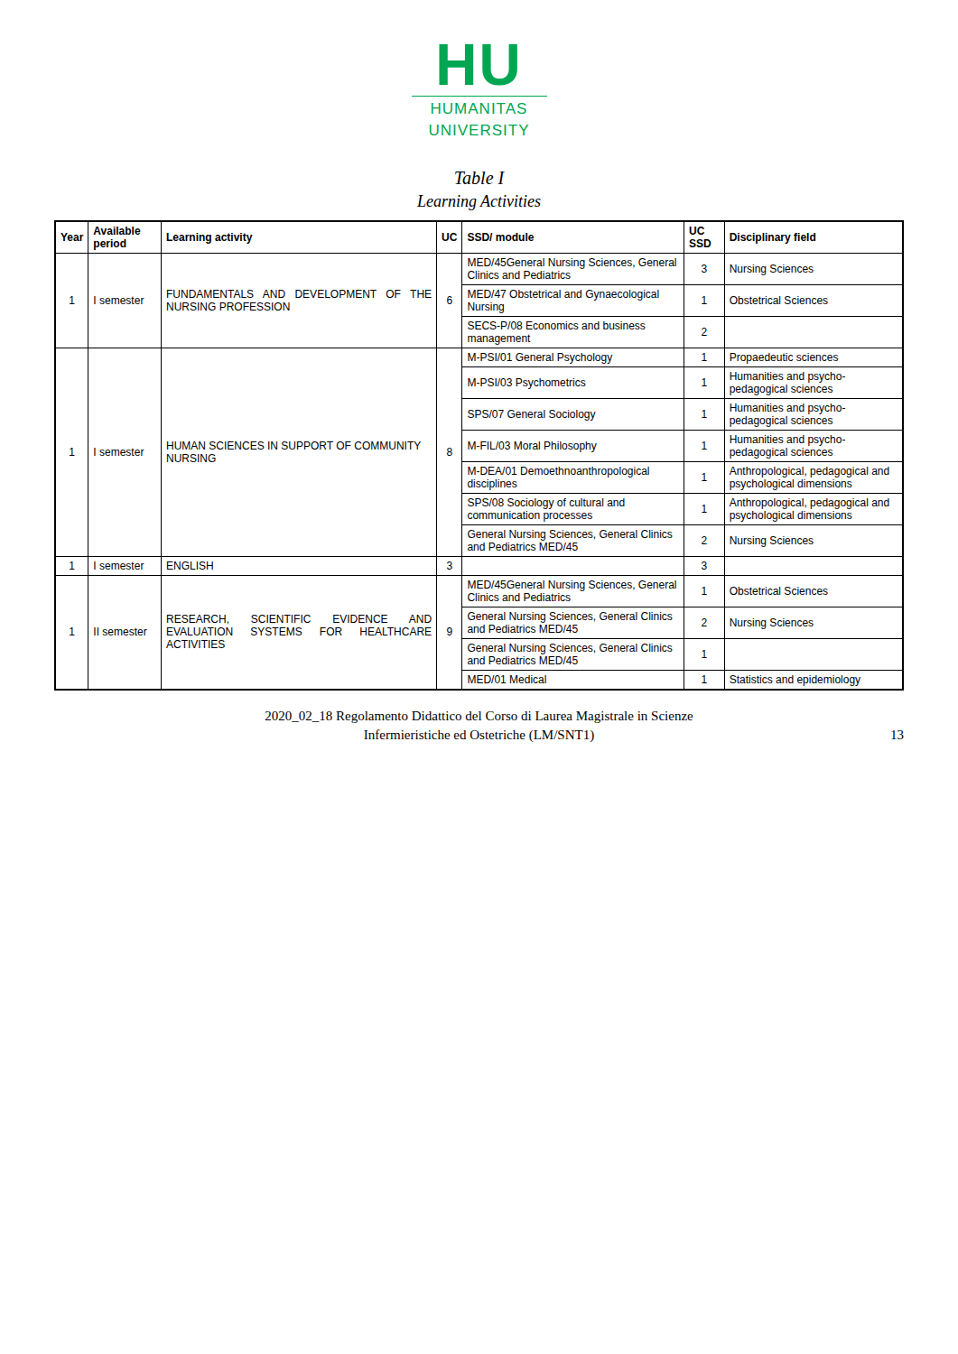HU
HUMANITAS
UNIVERSITY
Table I
Learning Activities
| Year | Available period | Learning activity | UC | SSD/ module | UC SSD | Disciplinary field |
| --- | --- | --- | --- | --- | --- | --- |
| 1 | I semester | FUNDAMENTALS AND DEVELOPMENT OF THE NURSING PROFESSION | 6 | MED/45General Nursing Sciences, General Clinics and Pediatrics | 3 | Nursing Sciences |
| MED/47 Obstetrical and Gynaecological Nursing | 1 | Obstetrical Sciences |
| SECS-P/08 Economics and business management | 2 | |
| 1 | I semester | HUMAN SCIENCES IN SUPPORT OF COMMUNITY NURSING | 8 | M-PSI/01 General Psychology | 1 | Propaedeutic sciences |
| M-PSI/03 Psychometrics | 1 | Humanities and psycho-pedagogical sciences |
| SPS/07 General Sociology | 1 | Humanities and psycho-pedagogical sciences |
| M-FIL/03 Moral Philosophy | 1 | Humanities and psycho-pedagogical sciences |
| M-DEA/01 Demoethnoanthropological disciplines | 1 | Anthropological, pedagogical and psychological dimensions |
| SPS/08 Sociology of cultural and communication processes | 1 | Anthropological, pedagogical and psychological dimensions |
| General Nursing Sciences, General Clinics and Pediatrics MED/45 | 2 | Nursing Sciences |
| 1 | I semester | ENGLISH | 3 | | 3 | |
| 1 | II semester | RESEARCH, SCIENTIFIC EVIDENCE AND EVALUATION SYSTEMS FOR HEALTHCARE ACTIVITIES | 9 | MED/45General Nursing Sciences, General Clinics and Pediatrics | 1 | Obstetrical Sciences |
| General Nursing Sciences, General Clinics and Pediatrics MED/45 | 2 | Nursing Sciences |
| General Nursing Sciences, General Clinics and Pediatrics MED/45 | 1 | |
| MED/01 Medical | 1 | Statistics and epidemiology |
2020_02_18 Regolamento Didattico del Corso di Laurea Magistrale in Scienze
Infermieristiche ed Ostetriche (LM/SNT1) 13